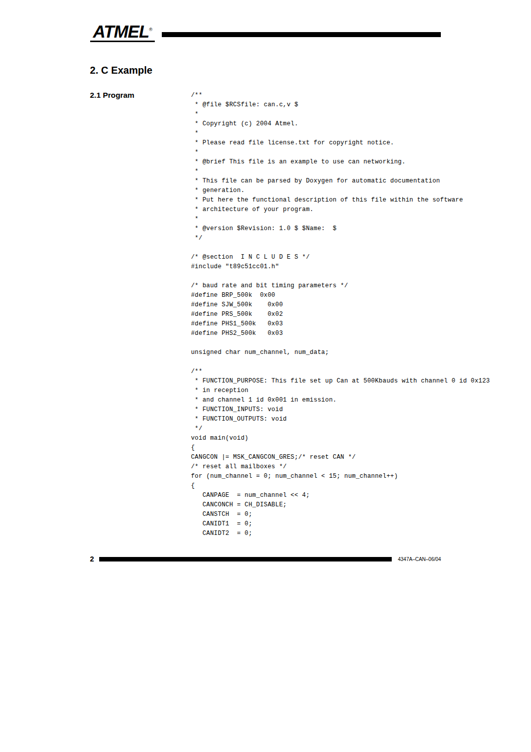ATMEL®
2. C Example
2.1 Program
/**
 * @file $RCSfile: can.c,v $
 *
 * Copyright (c) 2004 Atmel.
 *
 * Please read file license.txt for copyright notice.
 *
 * @brief This file is an example to use can networking.
 *
 * This file can be parsed by Doxygen for automatic documentation
 * generation.
 * Put here the functional description of this file within the software
 * architecture of your program.
 *
 * @version $Revision: 1.0 $ $Name:  $
 */

/* @section  I N C L U D E S */
#include "t89c51cc01.h"

/* baud rate and bit timing parameters */
#define BRP_500k  0x00
#define SJW_500k    0x00
#define PRS_500k    0x02
#define PHS1_500k   0x03
#define PHS2_500k   0x03

unsigned char num_channel, num_data;

/**
 * FUNCTION_PURPOSE: This file set up Can at 500Kbauds with channel 0 id 0x123
 * in reception
 * and channel 1 id 0x001 in emission.
 * FUNCTION_INPUTS: void
 * FUNCTION_OUTPUTS: void
 */
void main(void)
{
CANGCON |= MSK_CANGCON_GRES;/* reset CAN */
/* reset all mailboxes */
for (num_channel = 0; num_channel < 15; num_channel++)
{
   CANPAGE  = num_channel << 4;
   CANCONCH = CH_DISABLE;
   CANSTCH  = 0;
   CANIDT1  = 0;
   CANIDT2  = 0;
2
4347A–CAN–06/04